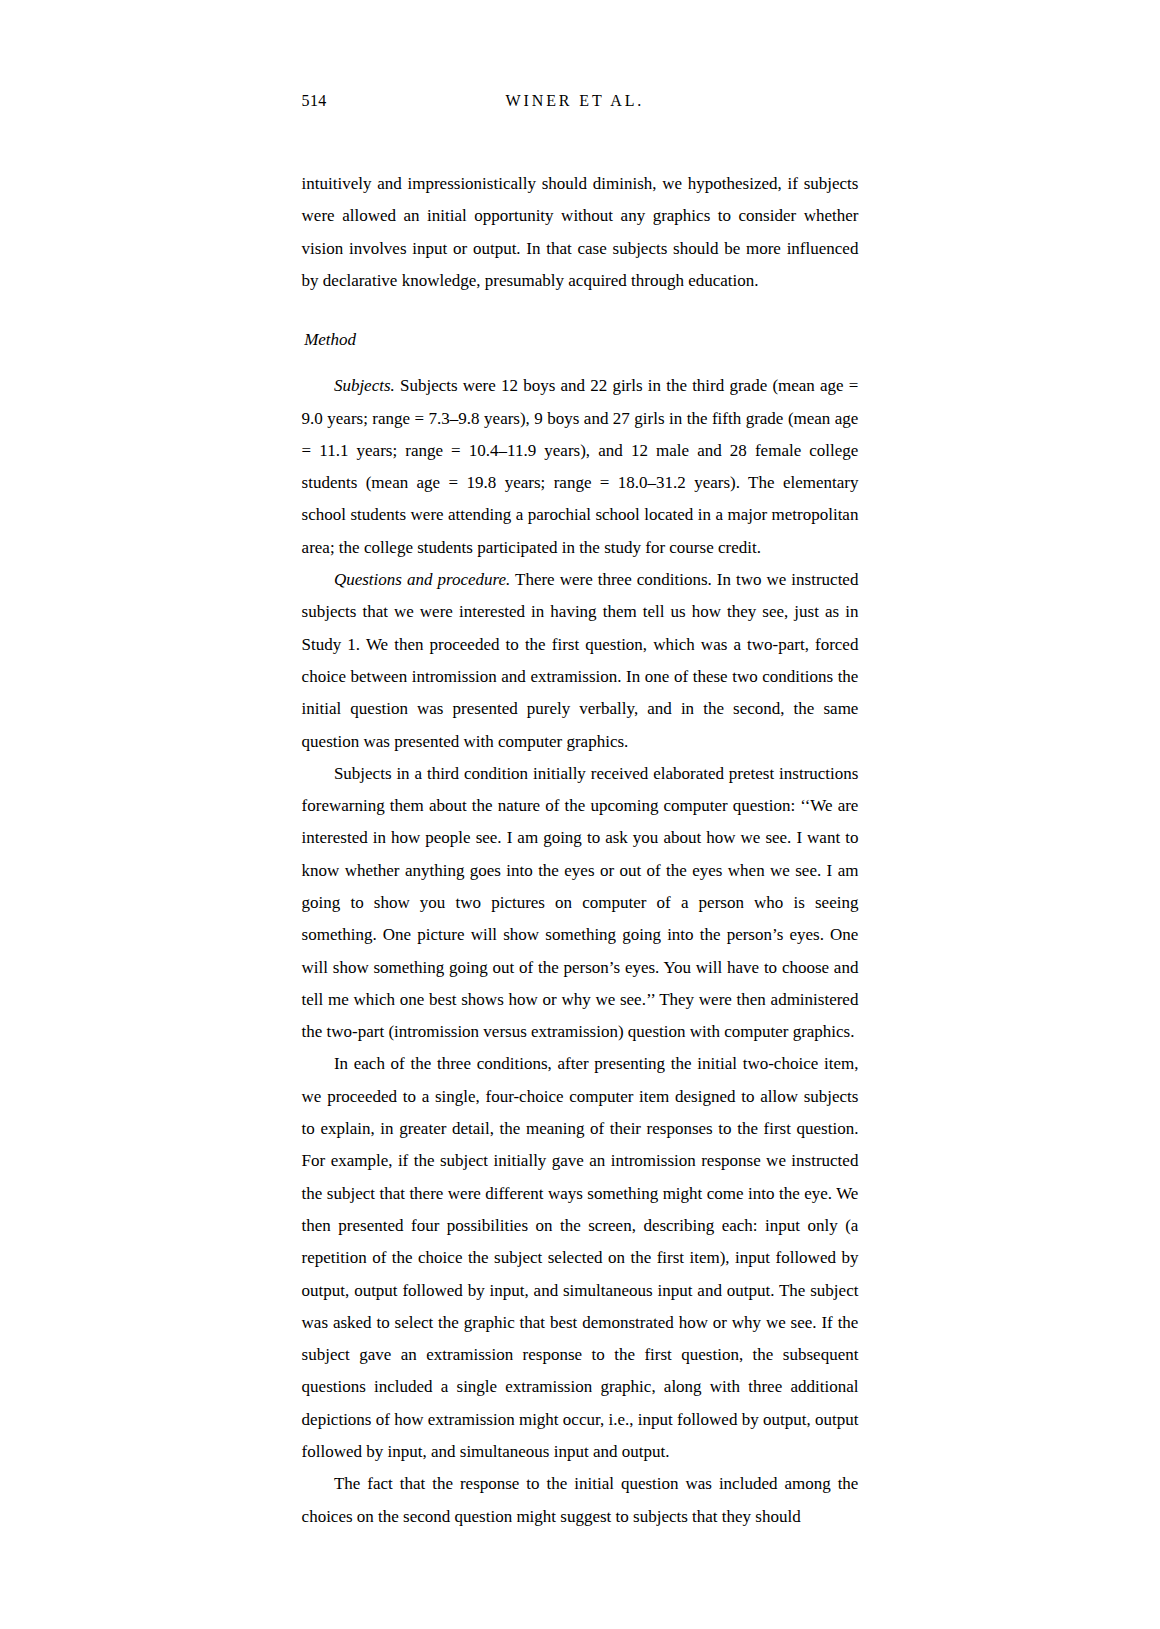514 WINER ET AL.
intuitively and impressionistically should diminish, we hypothesized, if subjects were allowed an initial opportunity without any graphics to consider whether vision involves input or output. In that case subjects should be more influenced by declarative knowledge, presumably acquired through education.
Method
Subjects. Subjects were 12 boys and 22 girls in the third grade (mean age = 9.0 years; range = 7.3–9.8 years), 9 boys and 27 girls in the fifth grade (mean age = 11.1 years; range = 10.4–11.9 years), and 12 male and 28 female college students (mean age = 19.8 years; range = 18.0–31.2 years). The elementary school students were attending a parochial school located in a major metropolitan area; the college students participated in the study for course credit.
Questions and procedure. There were three conditions. In two we instructed subjects that we were interested in having them tell us how they see, just as in Study 1. We then proceeded to the first question, which was a two-part, forced choice between intromission and extramission. In one of these two conditions the initial question was presented purely verbally, and in the second, the same question was presented with computer graphics.
Subjects in a third condition initially received elaborated pretest instructions forewarning them about the nature of the upcoming computer question: ‘‘We are interested in how people see. I am going to ask you about how we see. I want to know whether anything goes into the eyes or out of the eyes when we see. I am going to show you two pictures on computer of a person who is seeing something. One picture will show something going into the person’s eyes. One will show something going out of the person’s eyes. You will have to choose and tell me which one best shows how or why we see.’’ They were then administered the two-part (intromission versus extramission) question with computer graphics.
In each of the three conditions, after presenting the initial two-choice item, we proceeded to a single, four-choice computer item designed to allow subjects to explain, in greater detail, the meaning of their responses to the first question. For example, if the subject initially gave an intromission response we instructed the subject that there were different ways something might come into the eye. We then presented four possibilities on the screen, describing each: input only (a repetition of the choice the subject selected on the first item), input followed by output, output followed by input, and simultaneous input and output. The subject was asked to select the graphic that best demonstrated how or why we see. If the subject gave an extramission response to the first question, the subsequent questions included a single extramission graphic, along with three additional depictions of how extramission might occur, i.e., input followed by output, output followed by input, and simultaneous input and output.
The fact that the response to the initial question was included among the choices on the second question might suggest to subjects that they should